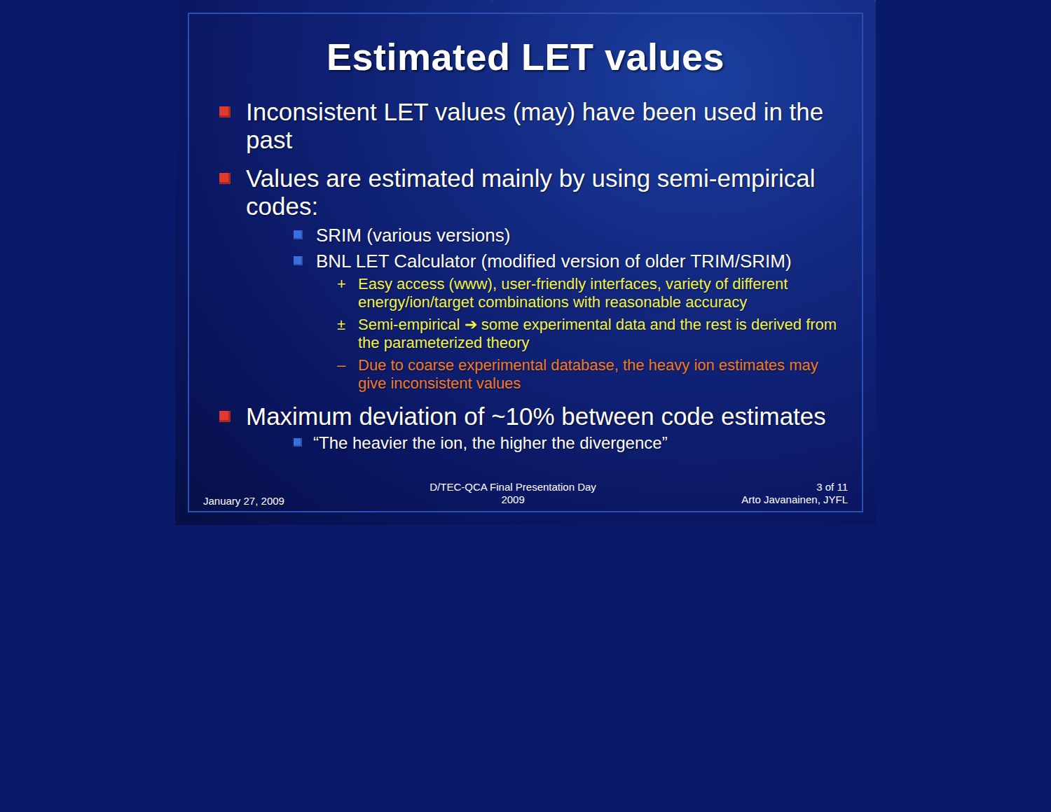Estimated LET values
Inconsistent LET values (may) have been used in the past
Values are estimated mainly by using semi-empirical codes:
SRIM (various versions)
BNL LET Calculator (modified version of older TRIM/SRIM)
+Easy access (www), user-friendly interfaces, variety of different energy/ion/target combinations with reasonable accuracy
±Semi-empirical ➔ some experimental data and the rest is derived from the parameterized theory
–Due to coarse experimental database, the heavy ion estimates may give inconsistent values
Maximum deviation of ~10% between code estimates
“The heavier the ion, the higher the divergence”
January 27, 2009
D/TEC-QCA Final Presentation Day
2009
3 of 11
Arto Javanainen, JYFL